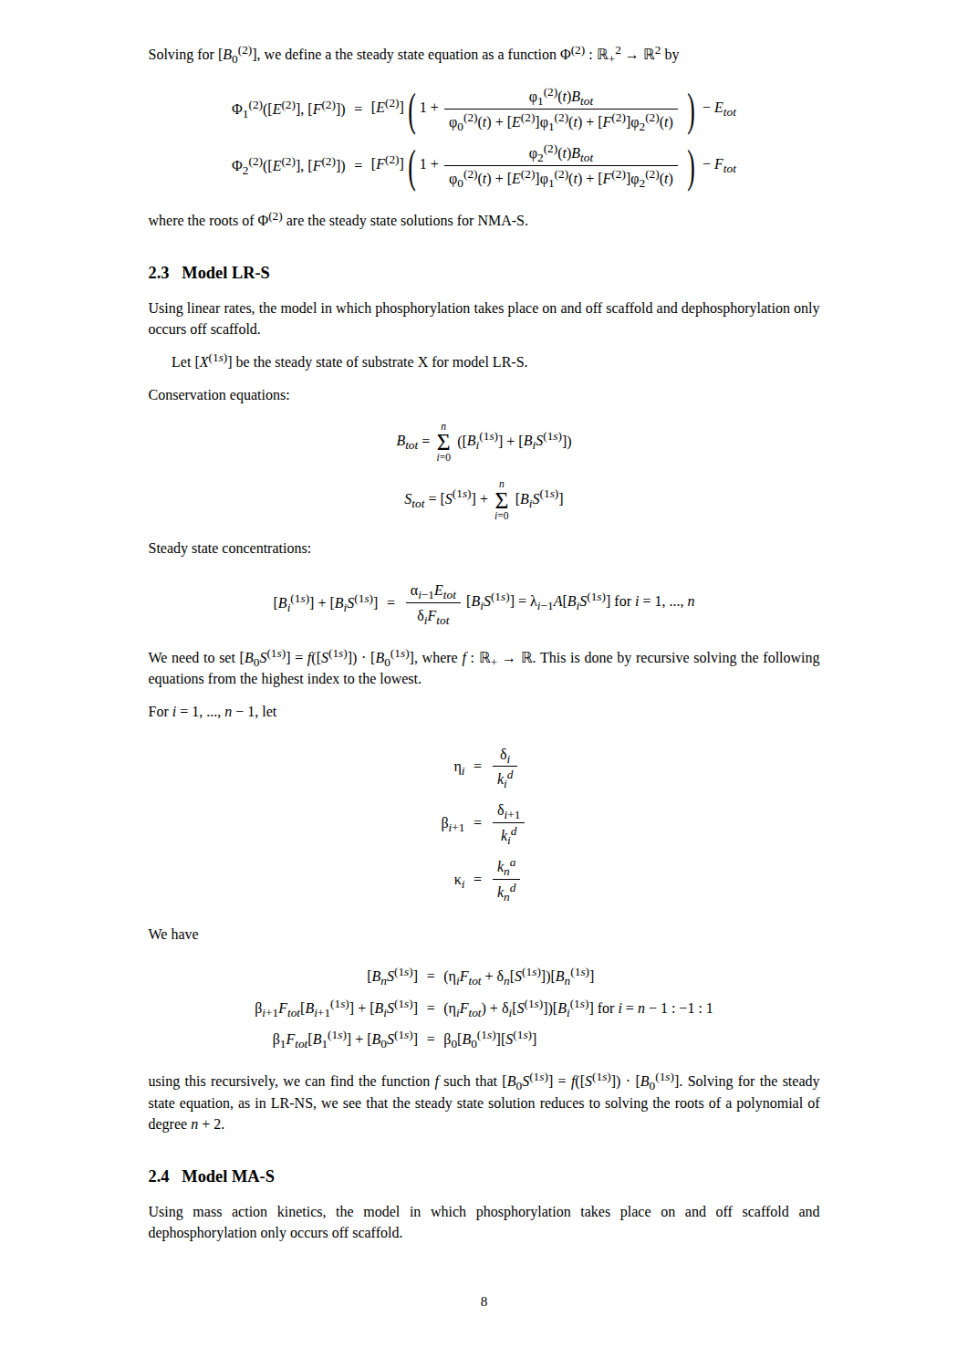Solving for [B0(2)], we define a the steady state equation as a function Φ(2) : ℝ+2 → ℝ2 by
| Φ 1 (2) ([ E (2) ], [ F (2) ]) | = | [ E (2) ] ( 1 + φ 1 (2) ( t ) B tot φ 0 (2) ( t ) + [ E (2) ]φ 1 (2) ( t ) + [ F (2) ]φ 2 (2) ( t ) ) − E tot |
| Φ 2 (2) ([ E (2) ], [ F (2) ]) | = | [ F (2) ] ( 1 + φ 2 (2) ( t ) B tot φ 0 (2) ( t ) + [ E (2) ]φ 1 (2) ( t ) + [ F (2) ]φ 2 (2) ( t ) ) − F tot |
where the roots of Φ(2) are the steady state solutions for NMA-S.
2.3 Model LR-S
Using linear rates, the model in which phosphorylation takes place on and off scaffold and dephosphorylation only occurs off scaffold.
Let [X(1s)] be the steady state of substrate X for model LR-S.
Conservation equations:
Btot = nΣi=0 ([Bi(1s)] + [BiS(1s)])
Stot = [S(1s)] + nΣi=0 [BiS(1s)]
Steady state concentrations:
| [ B i (1 s ) ] + [ B i S (1 s ) ] | = | α i −1 E tot δ i F tot [ B i S (1 s ) ] = λ i −1 A [ B i S (1 s ) ] for i = 1, ..., n |
We need to set [B0S(1s)] = f([S(1s)]) · [B0(1s)], where f : ℝ+ → ℝ. This is done by recursive solving the following equations from the highest index to the lowest.
For i = 1, ..., n − 1, let
| η i | = | δ i k i d |
| β i +1 | = | δ i +1 k i d |
| κ i | = | k n a k n d |
We have
| [ B n S (1 s ) ] | = | (η i F tot + δ n [ S (1 s ) ])[ B n (1 s ) ] |
| β i +1 F tot [ B i +1 (1 s ) ] + [ B i S (1 s ) ] | = | (η i F tot ) + δ i [ S (1 s ) ])[ B i (1 s ) ] for i = n − 1 : −1 : 1 |
| β 1 F tot [ B 1 (1 s ) ] + [ B 0 S (1 s ) ] | = | β 0 [ B 0 (1 s ) ][ S (1 s ) ] |
using this recursively, we can find the function f such that [B0S(1s)] = f([S(1s)]) · [B0(1s)]. Solving for the steady state equation, as in LR-NS, we see that the steady state solution reduces to solving the roots of a polynomial of degree n + 2.
2.4 Model MA-S
Using mass action kinetics, the model in which phosphorylation takes place on and off scaffold and dephosphorylation only occurs off scaffold.
8